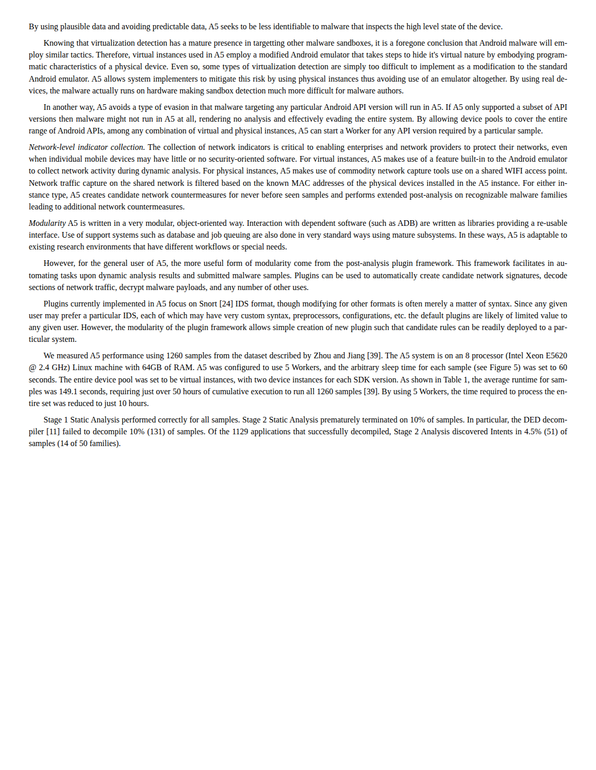By using plausible data and avoiding predictable data, A5 seeks to be less identifiable to malware that inspects the high level state of the device.
Knowing that virtualization detection has a mature presence in targetting other malware sandboxes, it is a foregone conclusion that Android malware will employ similar tactics. Therefore, virtual instances used in A5 employ a modified Android emulator that takes steps to hide it's virtual nature by embodying programmatic characteristics of a physical device. Even so, some types of virtualization detection are simply too difficult to implement as a modification to the standard Android emulator. A5 allows system implementers to mitigate this risk by using physical instances thus avoiding use of an emulator altogether. By using real devices, the malware actually runs on hardware making sandbox detection much more difficult for malware authors.
In another way, A5 avoids a type of evasion in that malware targeting any particular Android API version will run in A5. If A5 only supported a subset of API versions then malware might not run in A5 at all, rendering no analysis and effectively evading the entire system. By allowing device pools to cover the entire range of Android APIs, among any combination of virtual and physical instances, A5 can start a Worker for any API version required by a particular sample.
Network-level indicator collection. The collection of network indicators is critical to enabling enterprises and network providers to protect their networks, even when individual mobile devices may have little or no security-oriented software. For virtual instances, A5 makes use of a feature built-in to the Android emulator to collect network activity during dynamic analysis. For physical instances, A5 makes use of commodity network capture tools use on a shared WIFI access point. Network traffic capture on the shared network is filtered based on the known MAC addresses of the physical devices installed in the A5 instance. For either instance type, A5 creates candidate network countermeasures for never before seen samples and performs extended post-analysis on recognizable malware families leading to additional network countermeasures.
Modularity A5 is written in a very modular, object-oriented way. Interaction with dependent software (such as ADB) are written as libraries providing a re-usable interface. Use of support systems such as database and job queuing are also done in very standard ways using mature subsystems. In these ways, A5 is adaptable to existing research environments that have different workflows or special needs.
However, for the general user of A5, the more useful form of modularity come from the post-analysis plugin framework. This framework facilitates in automating tasks upon dynamic analysis results and submitted malware samples. Plugins can be used to automatically create candidate network signatures, decode sections of network traffic, decrypt malware payloads, and any number of other uses.
Plugins currently implemented in A5 focus on Snort [24] IDS format, though modifying for other formats is often merely a matter of syntax. Since any given user may prefer a particular IDS, each of which may have very custom syntax, preprocessors, configurations, etc. the default plugins are likely of limited value to any given user. However, the modularity of the plugin framework allows simple creation of new plugin such that candidate rules can be readily deployed to a particular system.
We measured A5 performance using 1260 samples from the dataset described by Zhou and Jiang [39]. The A5 system is on an 8 processor (Intel Xeon E5620 @ 2.4 GHz) Linux machine with 64GB of RAM. A5 was configured to use 5 Workers, and the arbitrary sleep time for each sample (see Figure 5) was set to 60 seconds. The entire device pool was set to be virtual instances, with two device instances for each SDK version. As shown in Table 1, the average runtime for samples was 149.1 seconds, requiring just over 50 hours of cumulative execution to run all 1260 samples [39]. By using 5 Workers, the time required to process the entire set was reduced to just 10 hours.
Stage 1 Static Analysis performed correctly for all samples. Stage 2 Static Analysis prematurely terminated on 10% of samples. In particular, the DED decompiler [11] failed to decompile 10% (131) of samples. Of the 1129 applications that successfully decompiled, Stage 2 Analysis discovered Intents in 4.5% (51) of samples (14 of 50 families).